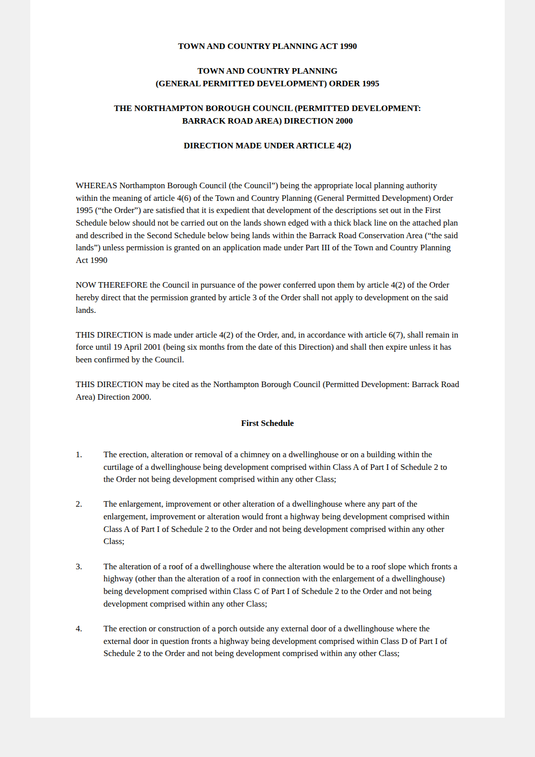Town and Country Planning Act 1990
Town and Country Planning
(General Permitted Development) Order 1995
The Northampton Borough Council (Permitted Development:
Barrack Road Area) Direction 2000
Direction made under Article 4(2)
WHEREAS Northampton Borough Council (the Council”) being the appropriate local planning authority within the meaning of article 4(6) of the Town and Country Planning (General Permitted Development) Order 1995 (“the Order”) are satisfied that it is expedient that development of the descriptions set out in the First Schedule below should not be carried out on the lands shown edged with a thick black line on the attached plan and described in the Second Schedule below being lands within the Barrack Road Conservation Area (“the said lands”) unless permission is granted on an application made under Part III of the Town and Country Planning Act 1990
NOW THEREFORE the Council in pursuance of the power conferred upon them by article 4(2) of the Order hereby direct that the permission granted by article 3 of the Order shall not apply to development on the said lands.
THIS DIRECTION is made under article 4(2) of the Order, and, in accordance with article 6(7), shall remain in force until 19 April 2001 (being six months from the date of this Direction) and shall then expire unless it has been confirmed by the Council.
THIS DIRECTION may be cited as the Northampton Borough Council (Permitted Development: Barrack Road Area) Direction 2000.
First Schedule
1. The erection, alteration or removal of a chimney on a dwellinghouse or on a building within the curtilage of a dwellinghouse being development comprised within Class A of Part I of Schedule 2 to the Order not being development comprised within any other Class;
2. The enlargement, improvement or other alteration of a dwellinghouse where any part of the enlargement, improvement or alteration would front a highway being development comprised within Class A of Part I of Schedule 2 to the Order and not being development comprised within any other Class;
3. The alteration of a roof of a dwellinghouse where the alteration would be to a roof slope which fronts a highway (other than the alteration of a roof in connection with the enlargement of a dwellinghouse) being development comprised within Class C of Part I of Schedule 2 to the Order and not being development comprised within any other Class;
4. The erection or construction of a porch outside any external door of a dwellinghouse where the external door in question fronts a highway being development comprised within Class D of Part I of Schedule 2 to the Order and not being development comprised within any other Class;